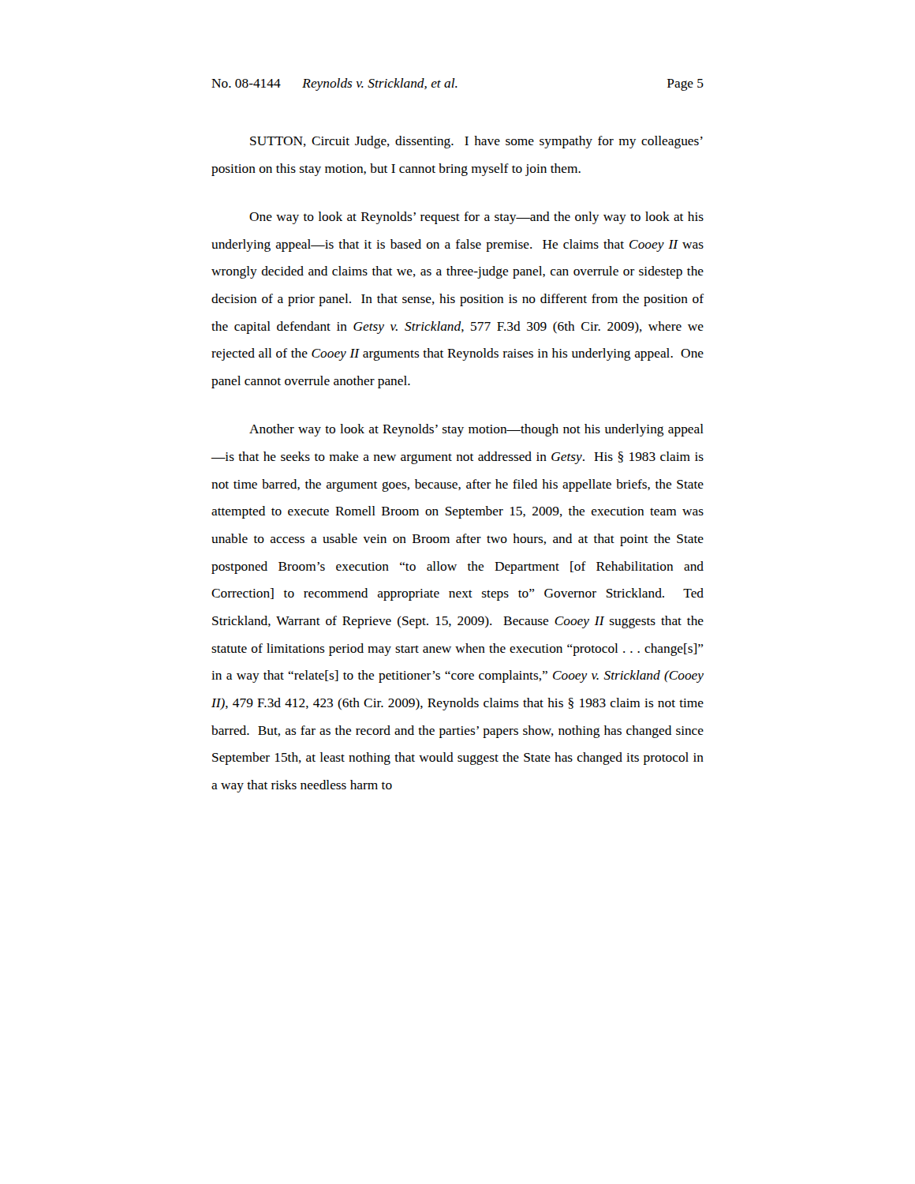No. 08-4144 Reynolds v. Strickland, et al. Page 5
SUTTON, Circuit Judge, dissenting. I have some sympathy for my colleagues’ position on this stay motion, but I cannot bring myself to join them.
One way to look at Reynolds’ request for a stay—and the only way to look at his underlying appeal—is that it is based on a false premise. He claims that Cooey II was wrongly decided and claims that we, as a three-judge panel, can overrule or sidestep the decision of a prior panel. In that sense, his position is no different from the position of the capital defendant in Getsy v. Strickland, 577 F.3d 309 (6th Cir. 2009), where we rejected all of the Cooey II arguments that Reynolds raises in his underlying appeal. One panel cannot overrule another panel.
Another way to look at Reynolds’ stay motion—though not his underlying appeal—is that he seeks to make a new argument not addressed in Getsy. His § 1983 claim is not time barred, the argument goes, because, after he filed his appellate briefs, the State attempted to execute Romell Broom on September 15, 2009, the execution team was unable to access a usable vein on Broom after two hours, and at that point the State postponed Broom’s execution “to allow the Department [of Rehabilitation and Correction] to recommend appropriate next steps to” Governor Strickland. Ted Strickland, Warrant of Reprieve (Sept. 15, 2009). Because Cooey II suggests that the statute of limitations period may start anew when the execution “protocol . . . change[s]” in a way that “relate[s] to the petitioner’s “core complaints,” Cooey v. Strickland (Cooey II), 479 F.3d 412, 423 (6th Cir. 2009), Reynolds claims that his § 1983 claim is not time barred. But, as far as the record and the parties’ papers show, nothing has changed since September 15th, at least nothing that would suggest the State has changed its protocol in a way that risks needless harm to